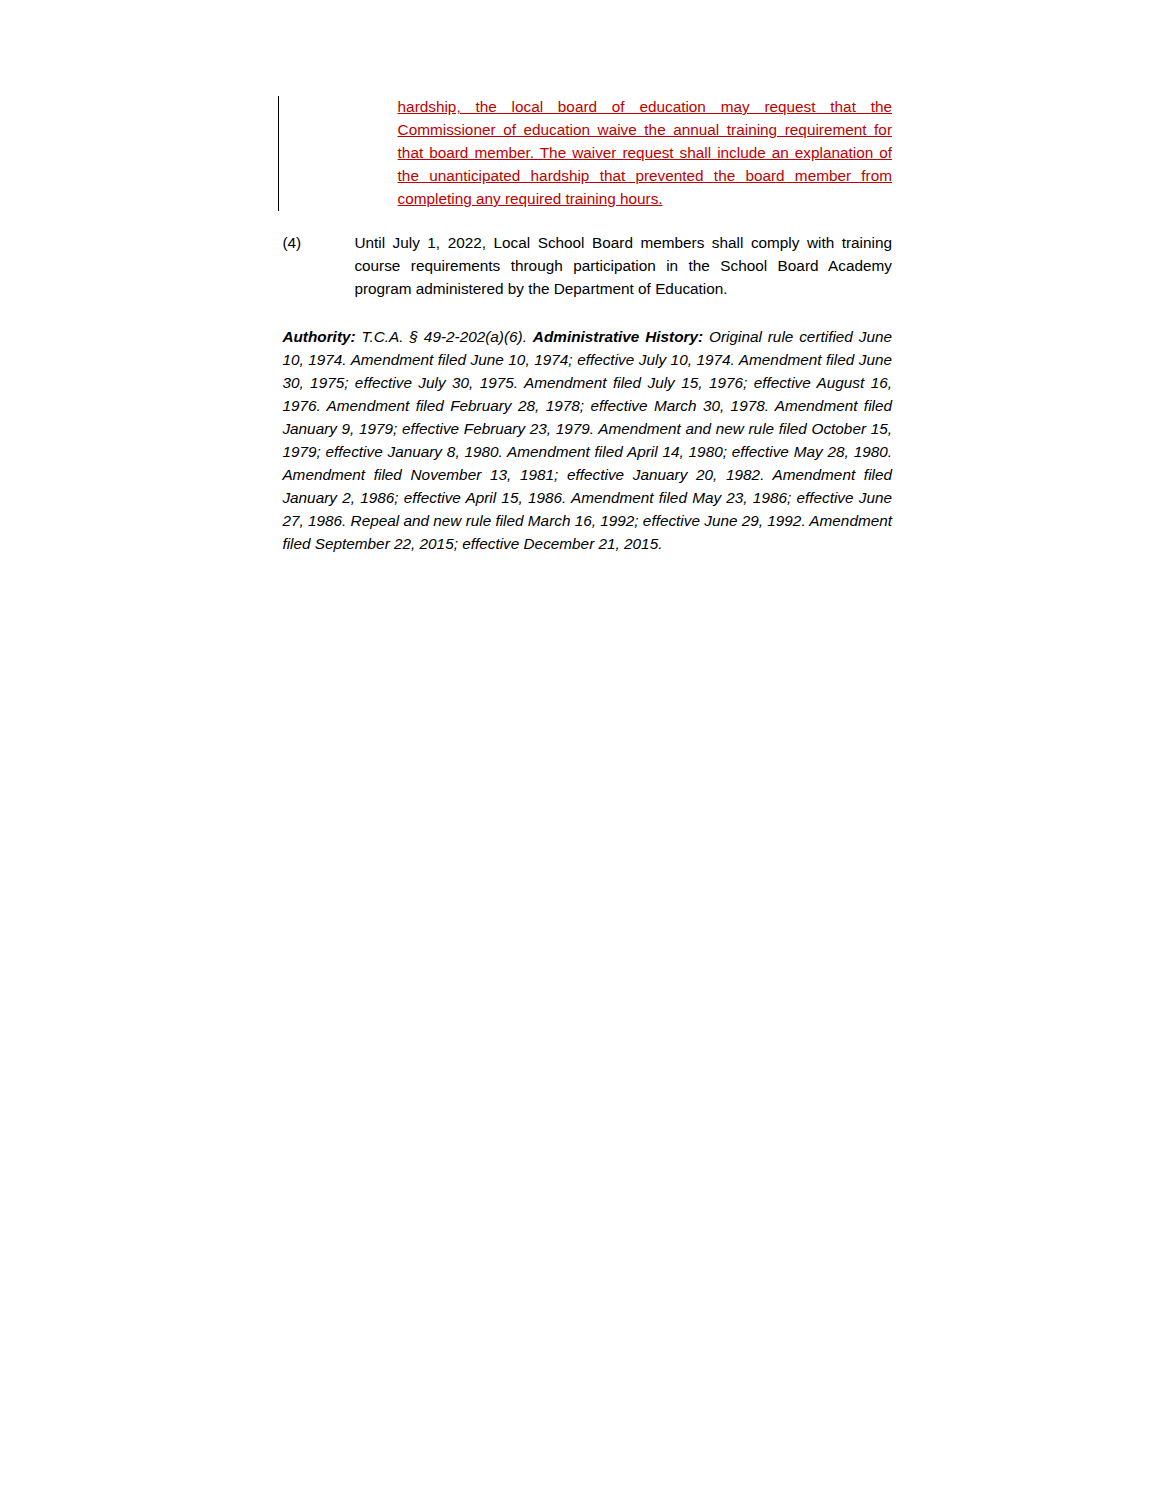hardship, the local board of education may request that the Commissioner of education waive the annual training requirement for that board member. The waiver request shall include an explanation of the unanticipated hardship that prevented the board member from completing any required training hours.
(4)
Until July 1, 2022, Local School Board members shall comply with training course requirements through participation in the School Board Academy program administered by the Department of Education.
Authority: T.C.A. § 49-2-202(a)(6). Administrative History: Original rule certified June 10, 1974. Amendment filed June 10, 1974; effective July 10, 1974. Amendment filed June 30, 1975; effective July 30, 1975. Amendment filed July 15, 1976; effective August 16, 1976. Amendment filed February 28, 1978; effective March 30, 1978. Amendment filed January 9, 1979; effective February 23, 1979. Amendment and new rule filed October 15, 1979; effective January 8, 1980. Amendment filed April 14, 1980; effective May 28, 1980. Amendment filed November 13, 1981; effective January 20, 1982. Amendment filed January 2, 1986; effective April 15, 1986. Amendment filed May 23, 1986; effective June 27, 1986. Repeal and new rule filed March 16, 1992; effective June 29, 1992. Amendment filed September 22, 2015; effective December 21, 2015.